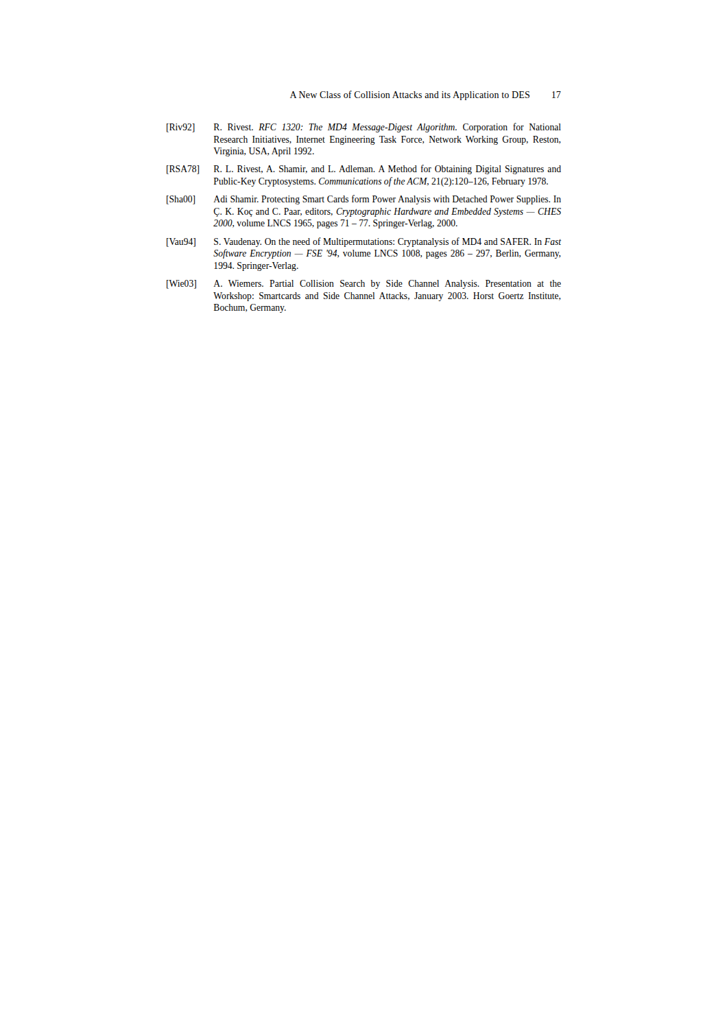A New Class of Collision Attacks and its Application to DES17
[Riv92]
R. Rivest. RFC 1320: The MD4 Message-Digest Algorithm. Corporation for National Research Initiatives, Internet Engineering Task Force, Network Working Group, Reston, Virginia, USA, April 1992.
[RSA78]
R. L. Rivest, A. Shamir, and L. Adleman. A Method for Obtaining Digital Signatures and Public-Key Cryptosystems. Communications of the ACM, 21(2):120–126, February 1978.
[Sha00]
Adi Shamir. Protecting Smart Cards form Power Analysis with Detached Power Supplies. In Ç. K. Koç and C. Paar, editors, Cryptographic Hardware and Embedded Systems — CHES 2000, volume LNCS 1965, pages 71 – 77. Springer-Verlag, 2000.
[Vau94]
S. Vaudenay. On the need of Multipermutations: Cryptanalysis of MD4 and SAFER. In Fast Software Encryption — FSE '94, volume LNCS 1008, pages 286 – 297, Berlin, Germany, 1994. Springer-Verlag.
[Wie03]
A. Wiemers. Partial Collision Search by Side Channel Analysis. Presentation at the Workshop: Smartcards and Side Channel Attacks, January 2003. Horst Goertz Institute, Bochum, Germany.